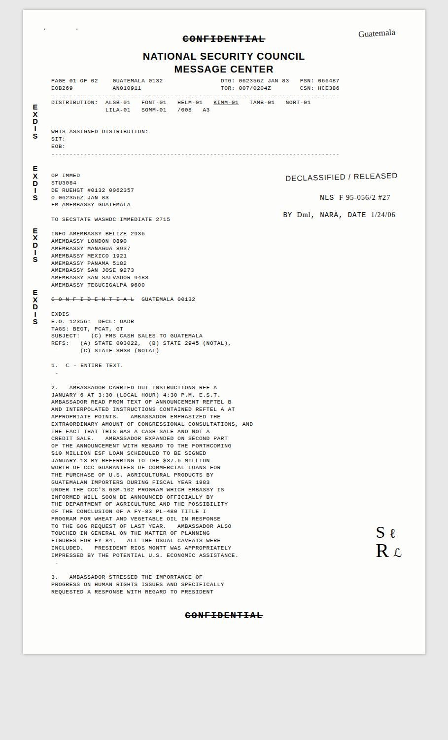. .
CONFIDENTIAL
Guatemala
NATIONAL SECURITY COUNCIL
MESSAGE CENTER
E
X
D
I
S
E
X
D
I
S
E
X
D
I
S
E
X
D
I
S
DECLASSIFIED / RELEASED
NLS F 95-056/2 #27
BY Dml, NARA, DATE 1/24/06
PAGE 01 OF 02    GUATEMALA 0132                DTG: 062356Z JAN 83   PSN: 066487
EOB269           AN010911                      TOR: 007/0204Z        CSN: HCE386
--------------------------------------------------------------------------------
DISTRIBUTION:  ALSB-01   FONT-01   HELM-01   KIMM-01   TAMB-01   NORT-01
               LILA-01   SOMM-01   /008   A3


WHTS ASSIGNED DISTRIBUTION:
SIT:
EOB:
--------------------------------------------------------------------------------


OP IMMED
STU3084
DE RUEHGT #0132 0062357
O 062356Z JAN 83
FM AMEMBASSY GUATEMALA

TO SECSTATE WASHDC IMMEDIATE 2715

INFO AMEMBASSY BELIZE 2936
AMEMBASSY LONDON 0890
AMEMBASSY MANAGUA 8937
AMEMBASSY MEXICO 1921
AMEMBASSY PANAMA 5182
AMEMBASSY SAN JOSE 9273
AMEMBASSY SAN SALVADOR 9483
AMEMBASSY TEGUCIGALPA 9600

C O N F I D E N T I A L  GUATEMALA 00132

EXDIS
E.O. 12356:  DECL: OADR
TAGS: BEGT, PCAT, GT
SUBJECT:   (C) FMS CASH SALES TO GUATEMALA
REFS:   (A) STATE 003022,  (B) STATE 2945 (NOTAL),
 -      (C) STATE 3030 (NOTAL)

1.  C - ENTIRE TEXT.
 -

2.   AMBASSADOR CARRIED OUT INSTRUCTIONS REF A
JANUARY 6 AT 3:30 (LOCAL HOUR) 4:30 P.M. E.S.T.
AMBASSADOR READ FROM TEXT OF ANNOUNCEMENT REFTEL B
AND INTERPOLATED INSTRUCTIONS CONTAINED REFTEL A AT
APPROPRIATE POINTS.   AMBASSADOR EMPHASIZED THE
EXTRAORDINARY AMOUNT OF CONGRESSIONAL CONSULTATIONS, AND
THE FACT THAT THIS WAS A CASH SALE AND NOT A
CREDIT SALE.   AMBASSADOR EXPANDED ON SECOND PART
OF THE ANNOUNCEMENT WITH REGARD TO THE FORTHCOMING
$10 MILLION ESF LOAN SCHEDULED TO BE SIGNED
JANUARY 13 BY REFERRING TO THE $37.6 MILLION
WORTH OF CCC GUARANTEES OF COMMERCIAL LOANS FOR
THE PURCHASE OF U.S. AGRICULTURAL PRODUCTS BY
GUATEMALAN IMPORTERS DURING FISCAL YEAR 1983
UNDER THE CCC'S GSM-102 PROGRAM WHICH EMBASSY IS
INFORMED WILL SOON BE ANNOUNCED OFFICIALLY BY
THE DEPARTMENT OF AGRICULTURE AND THE POSSIBILITY
OF THE CONCLUSION OF A FY-83 PL-480 TITLE I
PROGRAM FOR WHEAT AND VEGETABLE OIL IN RESPONSE
TO THE GOG REQUEST OF LAST YEAR.   AMBASSADOR ALSO
TOUCHED IN GENERAL ON THE MATTER OF PLANNING
FIGURES FOR FY-84.   ALL THE USUAL CAVEATS WERE
INCLUDED.   PRESIDENT RIOS MONTT WAS APPROPRIATELY
IMPRESSED BY THE POTENTIAL U.S. ECONOMIC ASSISTANCE.
 -

3.   AMBASSADOR STRESSED THE IMPORTANCE OF
PROGRESS ON HUMAN RIGHTS ISSUES AND SPECIFICALLY
REQUESTED A RESPONSE WITH REGARD TO PRESIDENT
S ℓ
R ℒ
CONFIDENTIAL